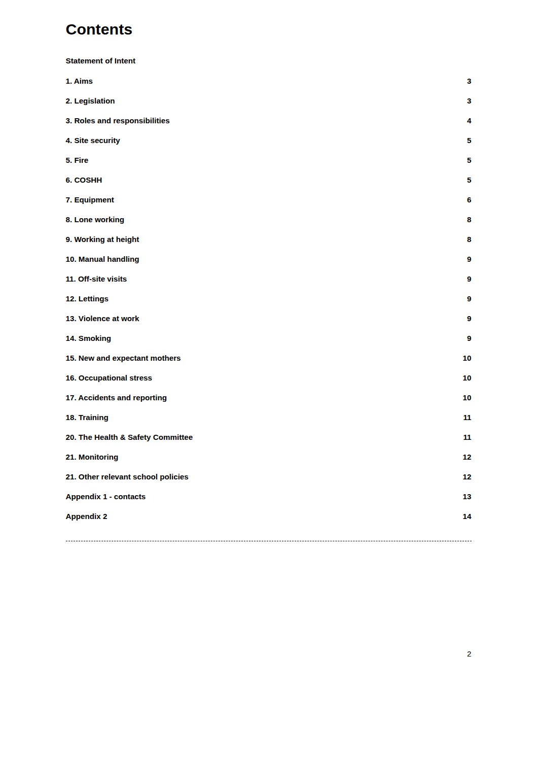Contents
Statement of Intent
1. Aims 3
2. Legislation 3
3. Roles and responsibilities 4
4. Site security 5
5. Fire 5
6. COSHH 5
7. Equipment 6
8. Lone working 8
9. Working at height 8
10. Manual handling 9
11. Off-site visits 9
12. Lettings 9
13. Violence at work 9
14. Smoking 9
15. New and expectant mothers 10
16. Occupational stress 10
17. Accidents and reporting 10
18. Training 11
20. The Health & Safety Committee 11
21. Monitoring 12
21. Other relevant school policies 12
Appendix 1 - contacts 13
Appendix 2 14
2